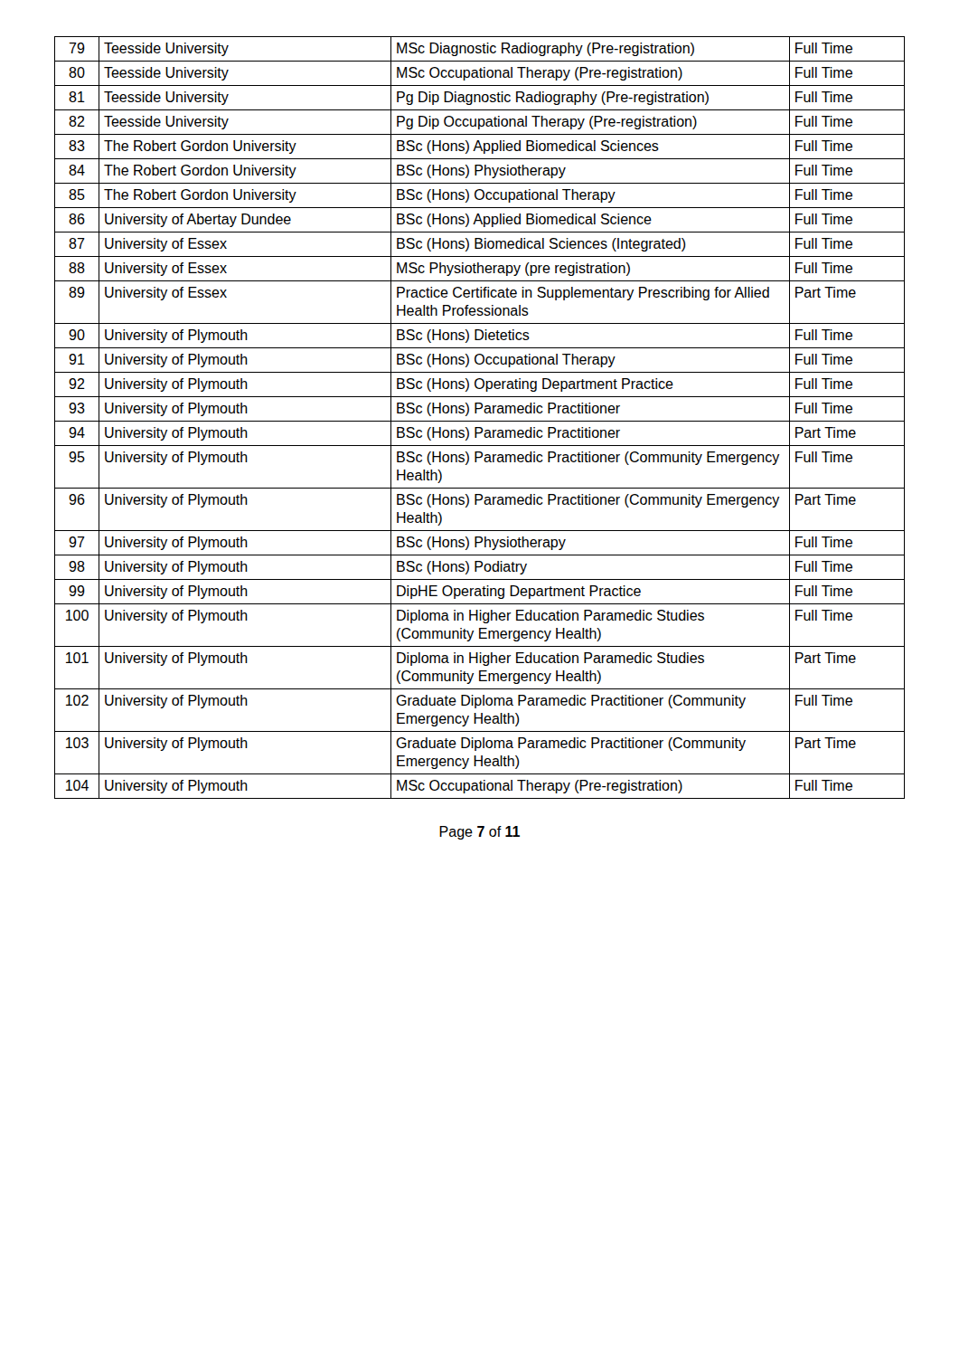| 79 | Teesside University | MSc Diagnostic Radiography (Pre-registration) | Full Time |
| 80 | Teesside University | MSc Occupational Therapy (Pre-registration) | Full Time |
| 81 | Teesside University | Pg Dip Diagnostic Radiography (Pre-registration) | Full Time |
| 82 | Teesside University | Pg Dip Occupational Therapy (Pre-registration) | Full Time |
| 83 | The Robert Gordon University | BSc (Hons) Applied Biomedical Sciences | Full Time |
| 84 | The Robert Gordon University | BSc (Hons) Physiotherapy | Full Time |
| 85 | The Robert Gordon University | BSc (Hons) Occupational Therapy | Full Time |
| 86 | University of Abertay Dundee | BSc (Hons) Applied Biomedical Science | Full Time |
| 87 | University of Essex | BSc (Hons) Biomedical Sciences (Integrated) | Full Time |
| 88 | University of Essex | MSc Physiotherapy (pre registration) | Full Time |
| 89 | University of Essex | Practice Certificate in Supplementary Prescribing for Allied Health Professionals | Part Time |
| 90 | University of Plymouth | BSc (Hons) Dietetics | Full Time |
| 91 | University of Plymouth | BSc (Hons) Occupational Therapy | Full Time |
| 92 | University of Plymouth | BSc (Hons) Operating Department Practice | Full Time |
| 93 | University of Plymouth | BSc (Hons) Paramedic Practitioner | Full Time |
| 94 | University of Plymouth | BSc (Hons) Paramedic Practitioner | Part Time |
| 95 | University of Plymouth | BSc (Hons) Paramedic Practitioner (Community Emergency Health) | Full Time |
| 96 | University of Plymouth | BSc (Hons) Paramedic Practitioner (Community Emergency Health) | Part Time |
| 97 | University of Plymouth | BSc (Hons) Physiotherapy | Full Time |
| 98 | University of Plymouth | BSc (Hons) Podiatry | Full Time |
| 99 | University of Plymouth | DipHE Operating Department Practice | Full Time |
| 100 | University of Plymouth | Diploma in Higher Education Paramedic Studies (Community Emergency Health) | Full Time |
| 101 | University of Plymouth | Diploma in Higher Education Paramedic Studies (Community Emergency Health) | Part Time |
| 102 | University of Plymouth | Graduate Diploma Paramedic Practitioner (Community Emergency Health) | Full Time |
| 103 | University of Plymouth | Graduate Diploma Paramedic Practitioner (Community Emergency Health) | Part Time |
| 104 | University of Plymouth | MSc Occupational Therapy (Pre-registration) | Full Time |
Page 7 of 11